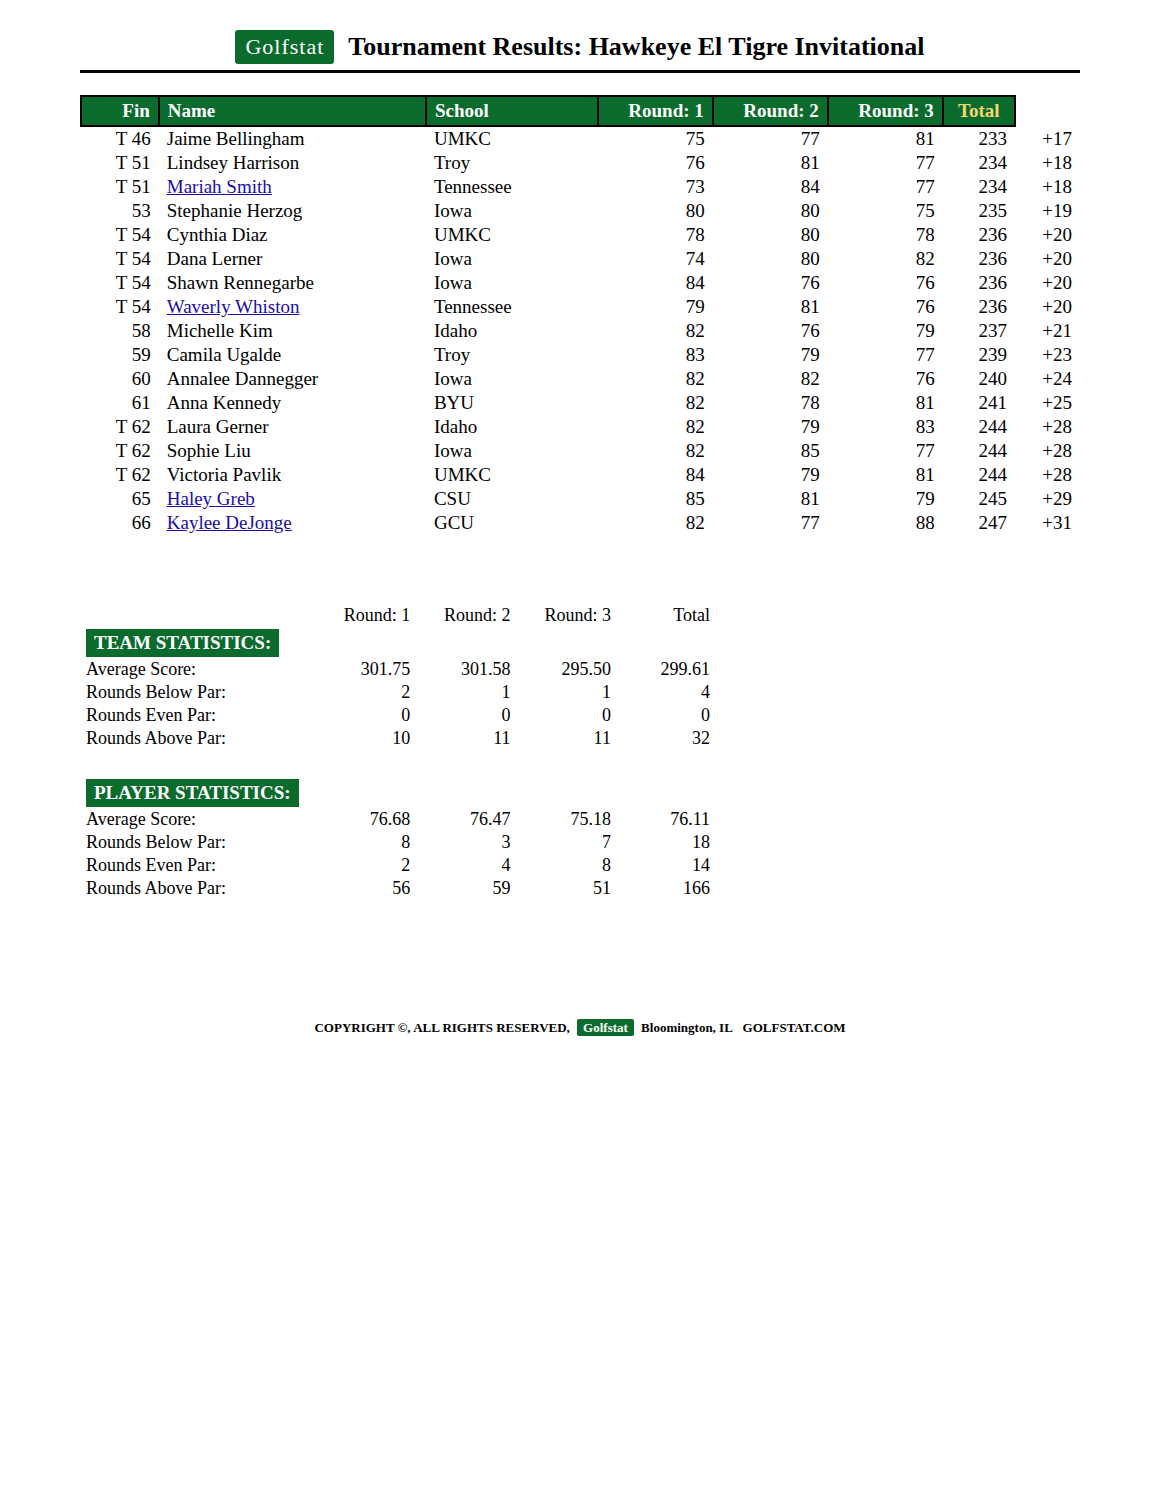Golfstat
Tournament Results: Hawkeye El Tigre Invitational
| Fin | Name | School | Round: 1 | Round: 2 | Round: 3 | Total |
| --- | --- | --- | --- | --- | --- | --- |
| T 46 | Jaime Bellingham | UMKC | 75 | 77 | 81 | 233 | +17 |
| T 51 | Lindsey Harrison | Troy | 76 | 81 | 77 | 234 | +18 |
| T 51 | Mariah Smith | Tennessee | 73 | 84 | 77 | 234 | +18 |
| 53 | Stephanie Herzog | Iowa | 80 | 80 | 75 | 235 | +19 |
| T 54 | Cynthia Diaz | UMKC | 78 | 80 | 78 | 236 | +20 |
| T 54 | Dana Lerner | Iowa | 74 | 80 | 82 | 236 | +20 |
| T 54 | Shawn Rennegarbe | Iowa | 84 | 76 | 76 | 236 | +20 |
| T 54 | Waverly Whiston | Tennessee | 79 | 81 | 76 | 236 | +20 |
| 58 | Michelle Kim | Idaho | 82 | 76 | 79 | 237 | +21 |
| 59 | Camila Ugalde | Troy | 83 | 79 | 77 | 239 | +23 |
| 60 | Annalee Dannegger | Iowa | 82 | 82 | 76 | 240 | +24 |
| 61 | Anna Kennedy | BYU | 82 | 78 | 81 | 241 | +25 |
| T 62 | Laura Gerner | Idaho | 82 | 79 | 83 | 244 | +28 |
| T 62 | Sophie Liu | Iowa | 82 | 85 | 77 | 244 | +28 |
| T 62 | Victoria Pavlik | UMKC | 84 | 79 | 81 | 244 | +28 |
| 65 | Haley Greb | CSU | 85 | 81 | 79 | 245 | +29 |
| 66 | Kaylee DeJonge | GCU | 82 | 77 | 88 | 247 | +31 |
| | Round: 1 | Round: 2 | Round: 3 | Total |
| --- | --- | --- | --- | --- |
| TEAM STATISTICS: | | | | |
| Average Score: | 301.75 | 301.58 | 295.50 | 299.61 |
| Rounds Below Par: | 2 | 1 | 1 | 4 |
| Rounds Even Par: | 0 | 0 | 0 | 0 |
| Rounds Above Par: | 10 | 11 | 11 | 32 |
| PLAYER STATISTICS: | | | | |
| Average Score: | 76.68 | 76.47 | 75.18 | 76.11 |
| Rounds Below Par: | 8 | 3 | 7 | 18 |
| Rounds Even Par: | 2 | 4 | 8 | 14 |
| Rounds Above Par: | 56 | 59 | 51 | 166 |
COPYRIGHT ©, ALL RIGHTS RESERVED, Golfstat Bloomington, IL GOLFSTAT.COM